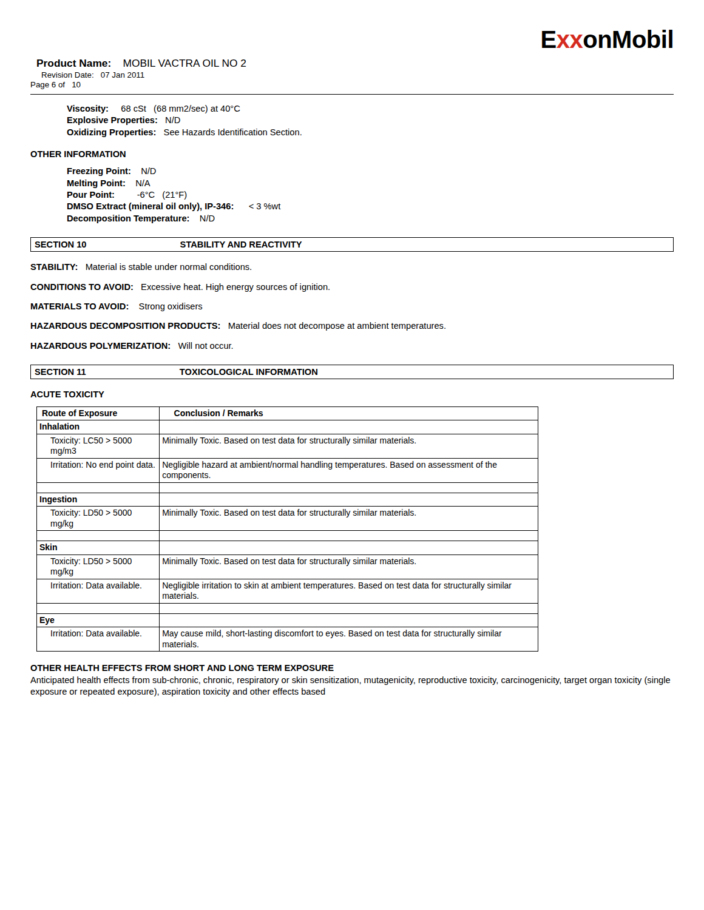ExxonMobil
Product Name: MOBIL VACTRA OIL NO 2
Revision Date: 07 Jan 2011
Page 6 of 10
Viscosity: 68 cSt (68 mm2/sec) at 40°C
Explosive Properties: N/D
Oxidizing Properties: See Hazards Identification Section.
OTHER INFORMATION
Freezing Point: N/D
Melting Point: N/A
Pour Point: -6°C (21°F)
DMSO Extract (mineral oil only), IP-346: < 3 %wt
Decomposition Temperature: N/D
SECTION 10 STABILITY AND REACTIVITY
STABILITY: Material is stable under normal conditions.
CONDITIONS TO AVOID: Excessive heat. High energy sources of ignition.
MATERIALS TO AVOID: Strong oxidisers
HAZARDOUS DECOMPOSITION PRODUCTS: Material does not decompose at ambient temperatures.
HAZARDOUS POLYMERIZATION: Will not occur.
SECTION 11 TOXICOLOGICAL INFORMATION
ACUTE TOXICITY
| Route of Exposure | Conclusion / Remarks |
| --- | --- |
| Inhalation | |
| Toxicity: LC50 > 5000 mg/m3 | Minimally Toxic. Based on test data for structurally similar materials. |
| Irritation: No end point data. | Negligible hazard at ambient/normal handling temperatures. Based on assessment of the components. |
| Ingestion | |
| Toxicity: LD50 > 5000 mg/kg | Minimally Toxic. Based on test data for structurally similar materials. |
| Skin | |
| Toxicity: LD50 > 5000 mg/kg | Minimally Toxic. Based on test data for structurally similar materials. |
| Irritation: Data available. | Negligible irritation to skin at ambient temperatures. Based on test data for structurally similar materials. |
| Eye | |
| Irritation: Data available. | May cause mild, short-lasting discomfort to eyes. Based on test data for structurally similar materials. |
OTHER HEALTH EFFECTS FROM SHORT AND LONG TERM EXPOSURE
Anticipated health effects from sub-chronic, chronic, respiratory or skin sensitization, mutagenicity, reproductive toxicity, carcinogenicity, target organ toxicity (single exposure or repeated exposure), aspiration toxicity and other effects based